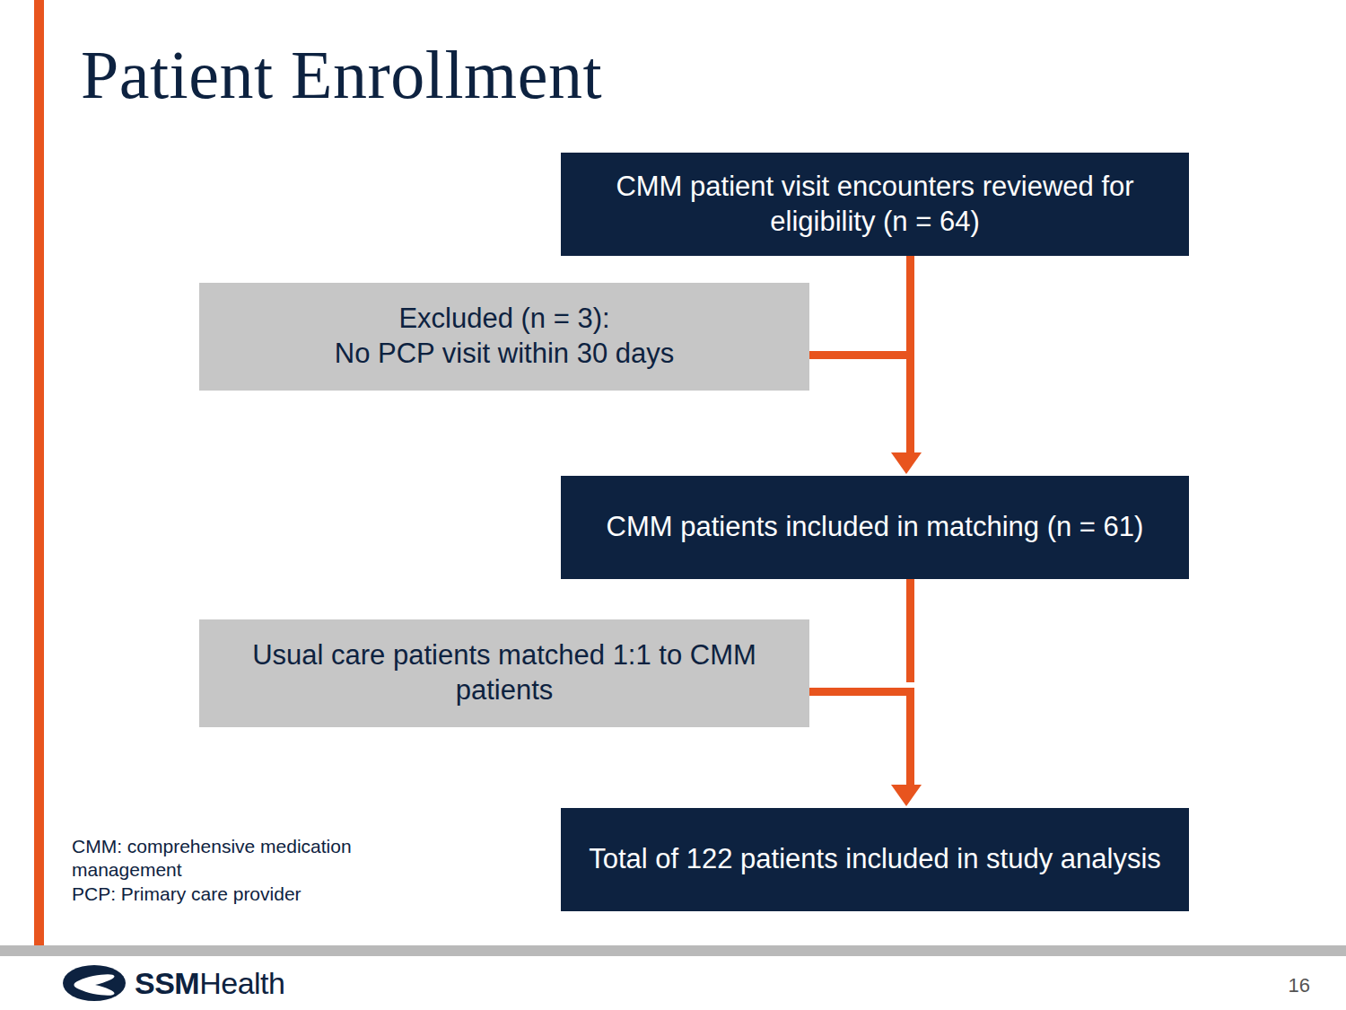Patient Enrollment
CMM patient visit encounters reviewed for eligibility (n = 64)
Excluded (n = 3):
No PCP visit within 30 days
CMM patients included in matching (n = 61)
Usual care patients matched 1:1 to CMM patients
Total of 122 patients included in study analysis
CMM: comprehensive medication
management
PCP: Primary care provider
SSMHealth
16